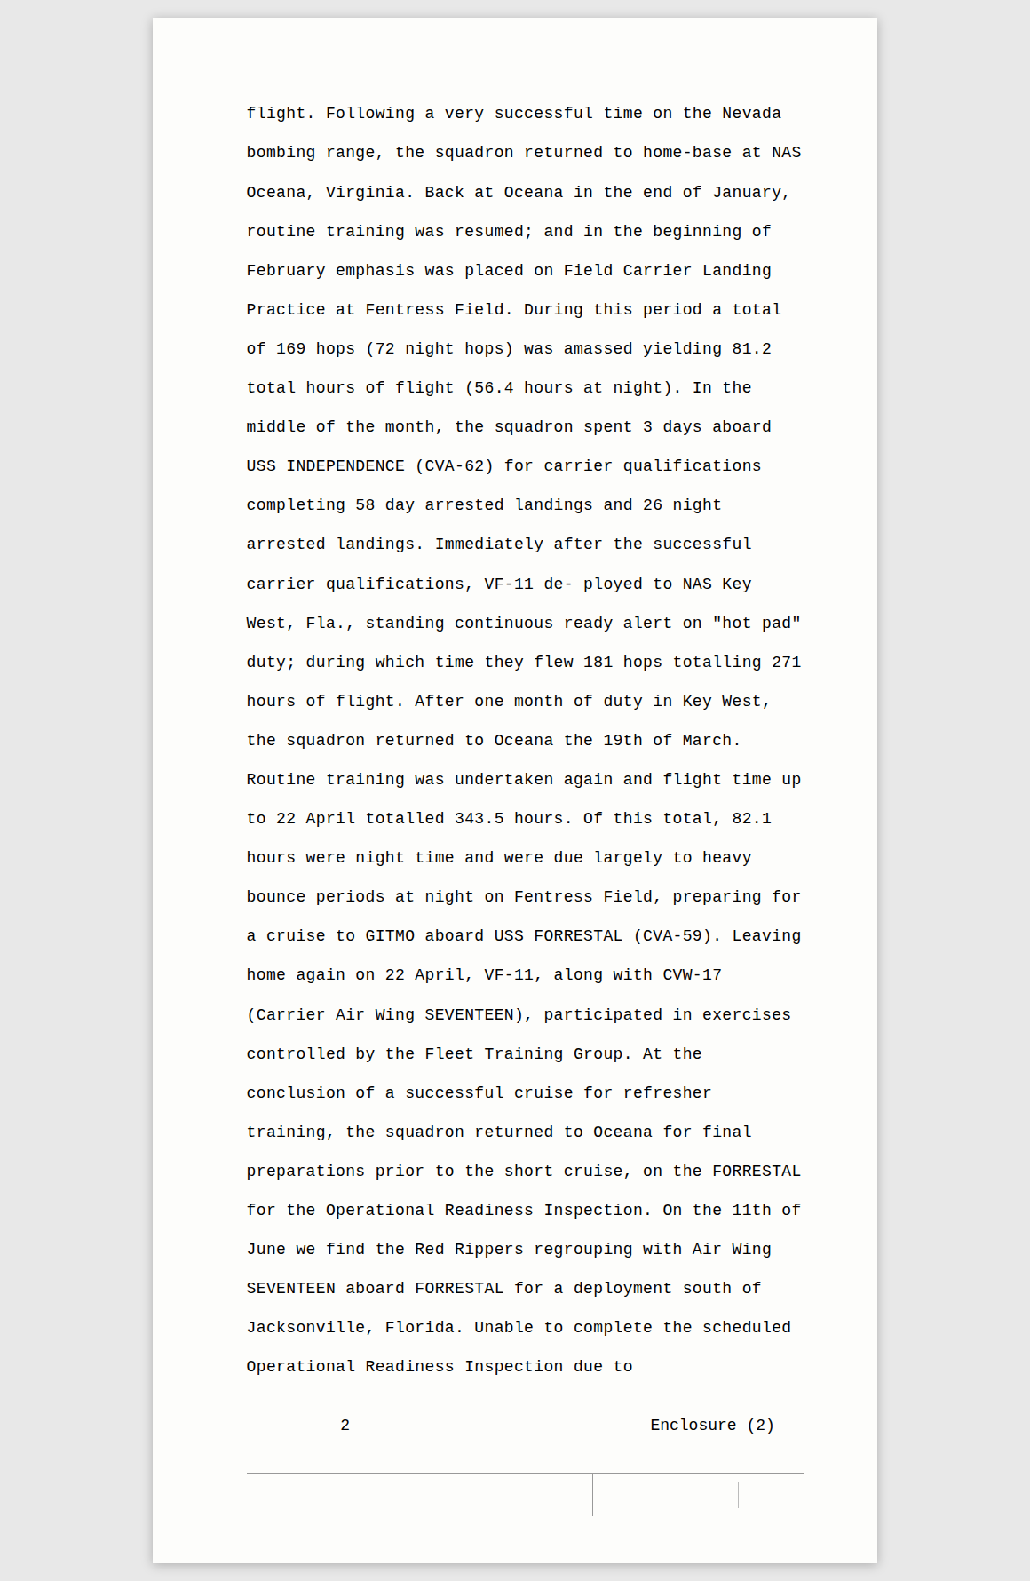flight. Following a very successful time on the Nevada bombing range, the squadron returned to home-base at NAS Oceana, Virginia. Back at Oceana in the end of January, routine training was resumed; and in the beginning of February emphasis was placed on Field Carrier Landing Practice at Fentress Field. During this period a total of 169 hops (72 night hops) was amassed yielding 81.2 total hours of flight (56.4 hours at night). In the middle of the month, the squadron spent 3 days aboard USS INDEPENDENCE (CVA-62) for carrier qualifications completing 58 day arrested landings and 26 night arrested landings. Immediately after the successful carrier qualifications, VF-11 de- ployed to NAS Key West, Fla., standing continuous ready alert on "hot pad" duty; during which time they flew 181 hops totalling 271 hours of flight. After one month of duty in Key West, the squadron returned to Oceana the 19th of March. Routine training was undertaken again and flight time up to 22 April totalled 343.5 hours. Of this total, 82.1 hours were night time and were due largely to heavy bounce periods at night on Fentress Field, preparing for a cruise to GITMO aboard USS FORRESTAL (CVA-59). Leaving home again on 22 April, VF-11, along with CVW-17 (Carrier Air Wing SEVENTEEN), participated in exercises controlled by the Fleet Training Group. At the conclusion of a successful cruise for refresher training, the squadron returned to Oceana for final preparations prior to the short cruise, on the FORRESTAL for the Operational Readiness Inspection. On the 11th of June we find the Red Rippers regrouping with Air Wing SEVENTEEN aboard FORRESTAL for a deployment south of Jacksonville, Florida. Unable to complete the scheduled Operational Readiness Inspection due to
2
Enclosure (2)